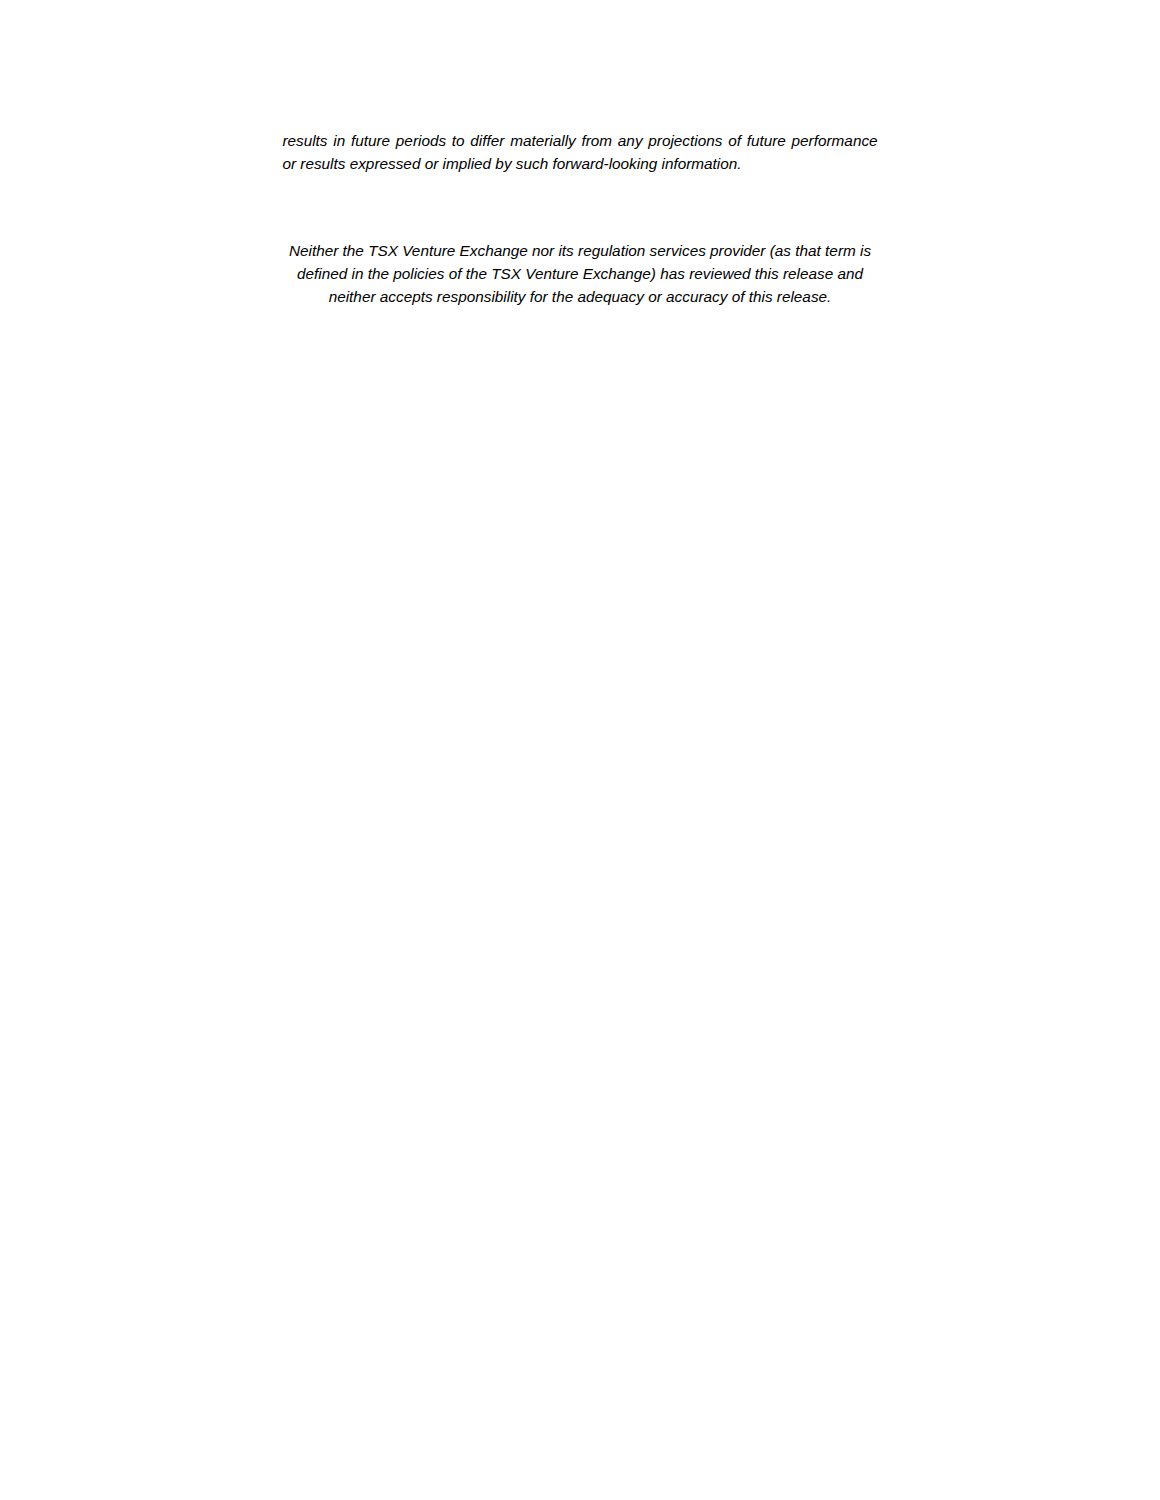results in future periods to differ materially from any projections of future performance or results expressed or implied by such forward-looking information.
Neither the TSX Venture Exchange nor its regulation services provider (as that term is defined in the policies of the TSX Venture Exchange) has reviewed this release and neither accepts responsibility for the adequacy or accuracy of this release.